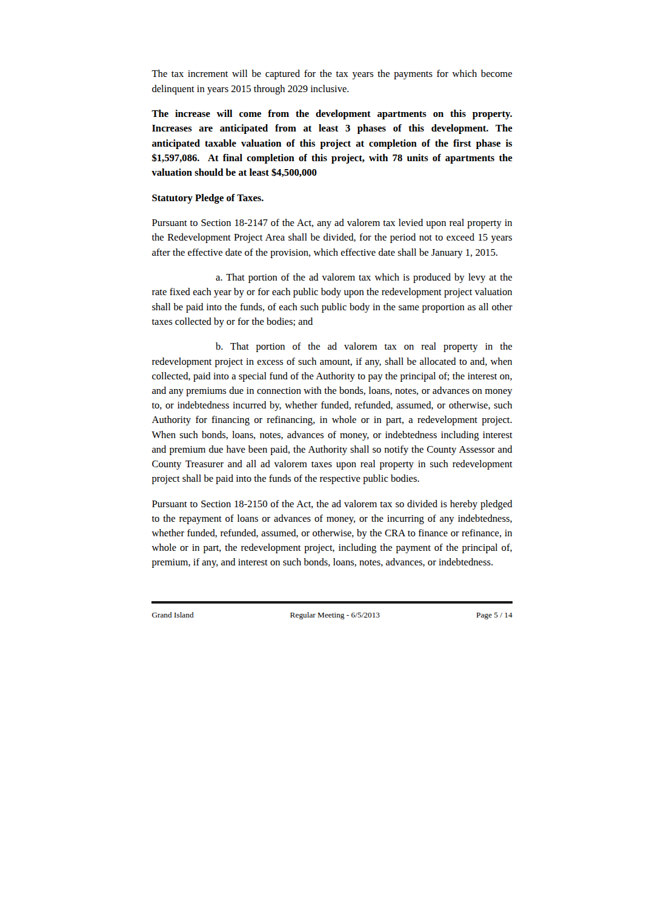The tax increment will be captured for the tax years the payments for which become delinquent in years 2015 through 2029 inclusive.
The increase will come from the development apartments on this property. Increases are anticipated from at least 3 phases of this development. The anticipated taxable valuation of this project at completion of the first phase is $1,597,086. At final completion of this project, with 78 units of apartments the valuation should be at least $4,500,000
Statutory Pledge of Taxes.
Pursuant to Section 18-2147 of the Act, any ad valorem tax levied upon real property in the Redevelopment Project Area shall be divided, for the period not to exceed 15 years after the effective date of the provision, which effective date shall be January 1, 2015.
a. That portion of the ad valorem tax which is produced by levy at the rate fixed each year by or for each public body upon the redevelopment project valuation shall be paid into the funds, of each such public body in the same proportion as all other taxes collected by or for the bodies; and
b. That portion of the ad valorem tax on real property in the redevelopment project in excess of such amount, if any, shall be allocated to and, when collected, paid into a special fund of the Authority to pay the principal of; the interest on, and any premiums due in connection with the bonds, loans, notes, or advances on money to, or indebtedness incurred by, whether funded, refunded, assumed, or otherwise, such Authority for financing or refinancing, in whole or in part, a redevelopment project. When such bonds, loans, notes, advances of money, or indebtedness including interest and premium due have been paid, the Authority shall so notify the County Assessor and County Treasurer and all ad valorem taxes upon real property in such redevelopment project shall be paid into the funds of the respective public bodies.
Pursuant to Section 18-2150 of the Act, the ad valorem tax so divided is hereby pledged to the repayment of loans or advances of money, or the incurring of any indebtedness, whether funded, refunded, assumed, or otherwise, by the CRA to finance or refinance, in whole or in part, the redevelopment project, including the payment of the principal of, premium, if any, and interest on such bonds, loans, notes, advances, or indebtedness.
Grand Island
Regular Meeting - 6/5/2013
Page 5 / 14